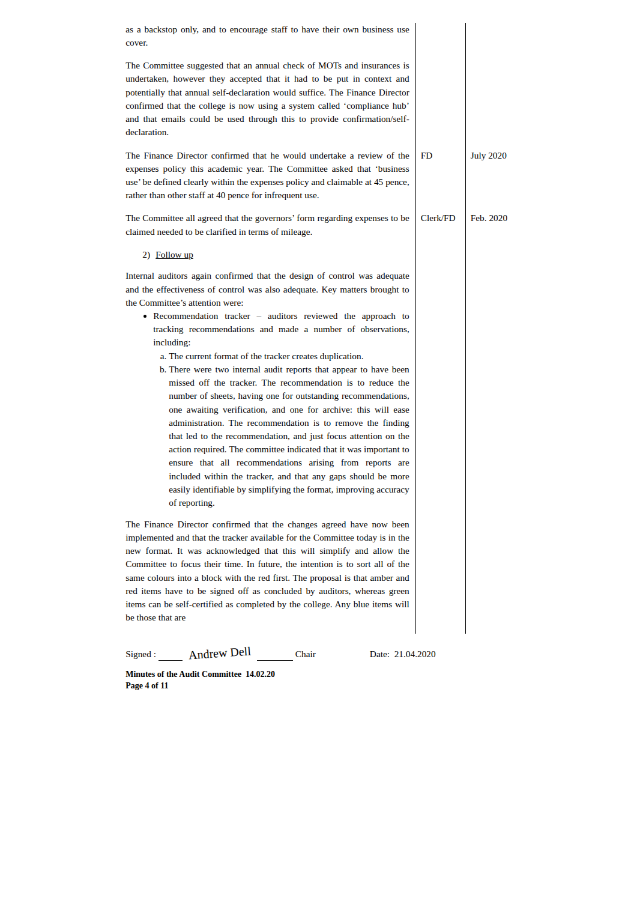| as a backstop only, and to encourage staff to have their own business use cover. | | |
| The Committee suggested that an annual check of MOTs and insurances is undertaken, however they accepted that it had to be put in context and potentially that annual self-declaration would suffice. The Finance Director confirmed that the college is now using a system called ‘compliance hub’ and that emails could be used through this to provide confirmation/self-declaration. | | |
| The Finance Director confirmed that he would undertake a review of the expenses policy this academic year. The Committee asked that ‘business use’ be defined clearly within the expenses policy and claimable at 45 pence, rather than other staff at 40 pence for infrequent use. | FD | July 2020 |
| The Committee all agreed that the governors’ form regarding expenses to be claimed needed to be clarified in terms of mileage. | Clerk/FD | Feb. 2020 |
| 2) Follow up Internal auditors again confirmed that the design of control was adequate and the effectiveness of control was also adequate. Key matters brought to the Committee’s attention were: Recommendation tracker – auditors reviewed the approach to tracking recommendations and made a number of observations, including: The current format of the tracker creates duplication. There were two internal audit reports that appear to have been missed off the tracker. The recommendation is to reduce the number of sheets, having one for outstanding recommendations, one awaiting verification, and one for archive: this will ease administration. The recommendation is to remove the finding that led to the recommendation, and just focus attention on the action required. The committee indicated that it was important to ensure that all recommendations arising from reports are included within the tracker, and that any gaps should be more easily identifiable by simplifying the format, improving accuracy of reporting. The Finance Director confirmed that the changes agreed have now been implemented and that the tracker available for the Committee today is in the new format. It was acknowledged that this will simplify and allow the Committee to focus their time. In future, the intention is to sort all of the same colours into a block with the red first. The proposal is that amber and red items have to be signed off as concluded by auditors, whereas green items can be self-certified as completed by the college. Any blue items will be those that are | | |
Signed : Andrew Dell Chair Date: 21.04.2020
Minutes of the Audit Committee 14.02.20
Page 4 of 11